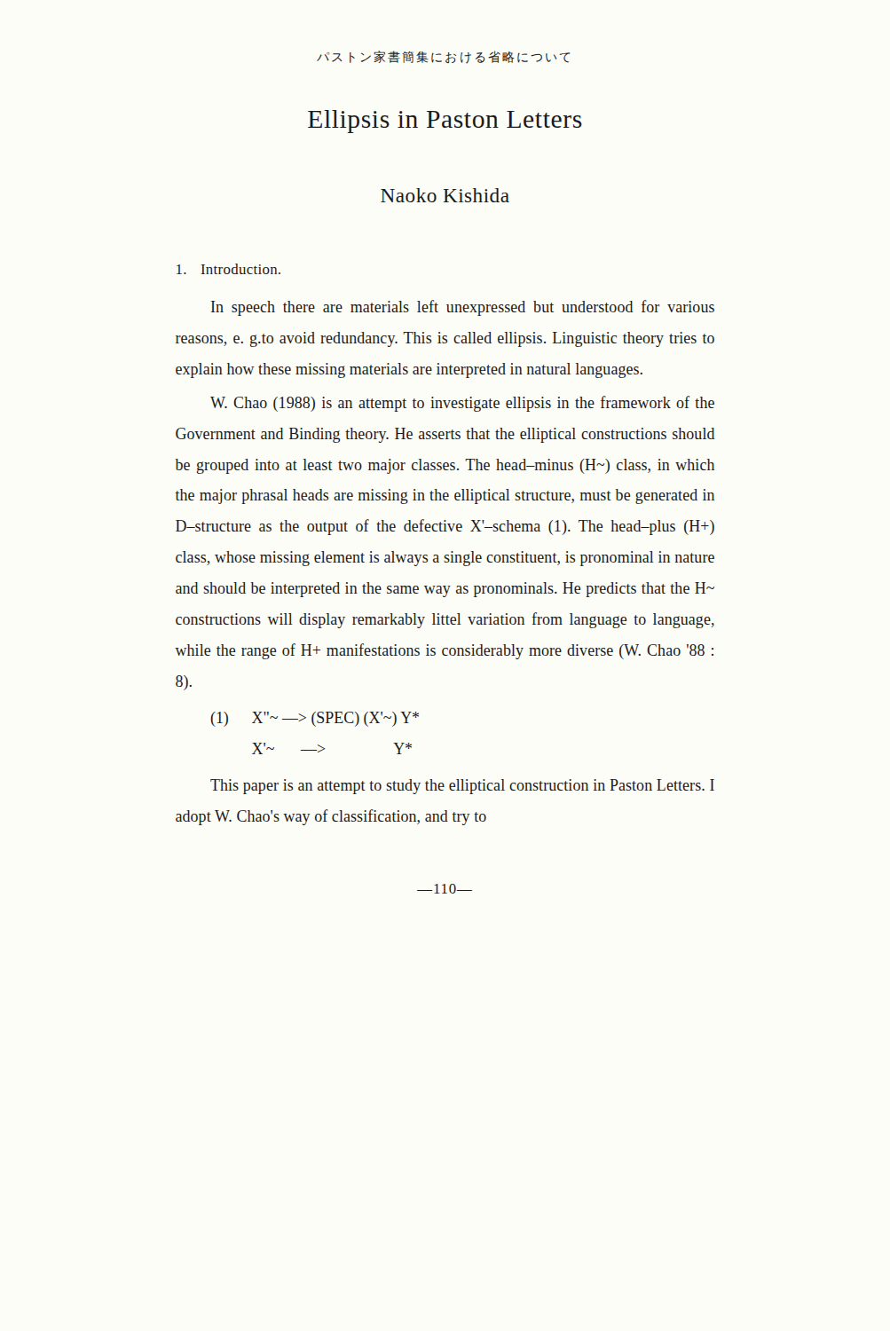パストン家書簡集における省略について
Ellipsis in Paston Letters
Naoko Kishida
1. Introduction.
In speech there are materials left unexpressed but understood for various reasons, e. g.to avoid redundancy. This is called ellipsis. Linguistic theory tries to explain how these missing materials are interpreted in natural languages.
W. Chao (1988) is an attempt to investigate ellipsis in the framework of the Government and Binding theory. He asserts that the elliptical constructions should be grouped into at least two major classes. The head–minus (H~) class, in which the major phrasal heads are missing in the elliptical structure, must be generated in D–structure as the output of the defective X'–schema (1). The head–plus (H+) class, whose missing element is always a single constituent, is pronominal in nature and should be interpreted in the same way as pronominals. He predicts that the H~ constructions will display remarkably littel variation from language to language, while the range of H+ manifestations is considerably more diverse (W. Chao '88 : 8).
(1) X"~ ––> (SPEC) (X'~) Y* X'~––> Y*
This paper is an attempt to study the elliptical construction in Paston Letters. I adopt W. Chao's way of classification, and try to
—110—